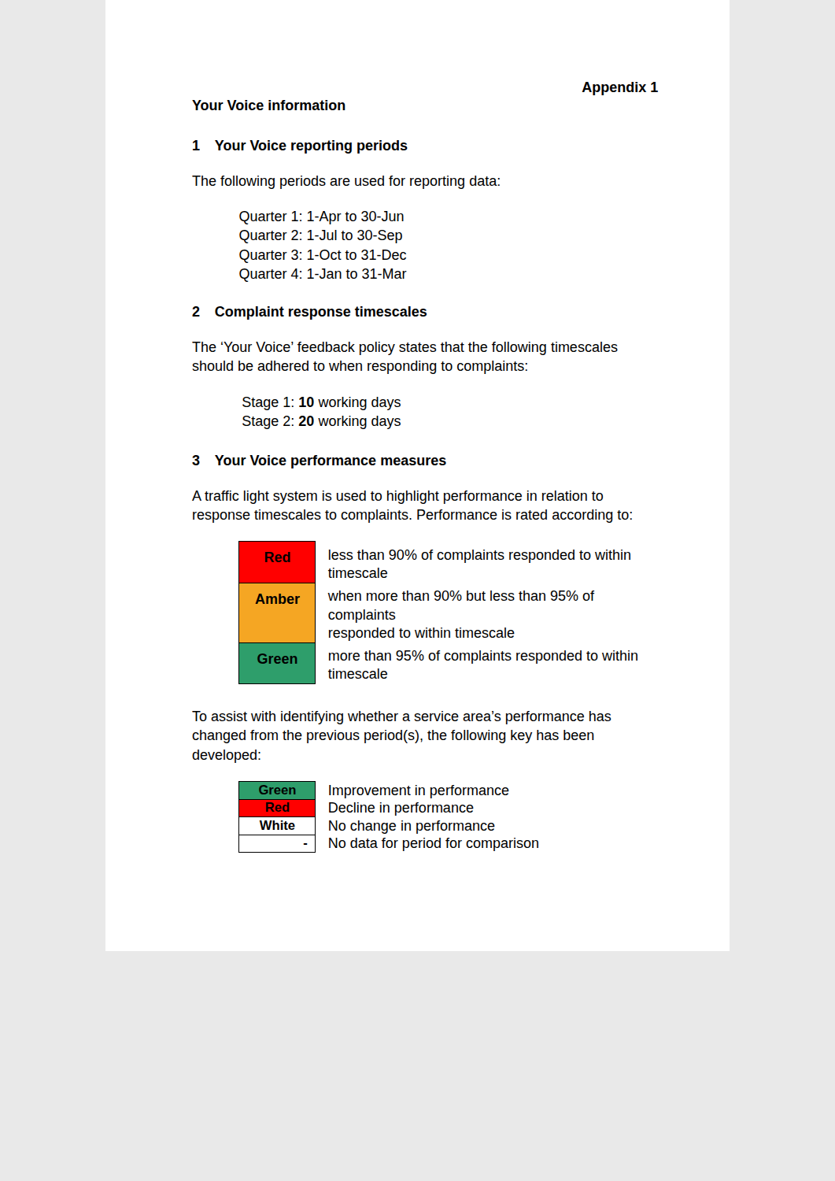Appendix 1
Your Voice information
1 Your Voice reporting periods
The following periods are used for reporting data:
Quarter 1: 1-Apr to 30-Jun
Quarter 2: 1-Jul to 30-Sep
Quarter 3: 1-Oct to 31-Dec
Quarter 4: 1-Jan to 31-Mar
2 Complaint response timescales
The ‘Your Voice’ feedback policy states that the following timescales should be adhered to when responding to complaints:
Stage 1: 10 working days
Stage 2: 20 working days
3 Your Voice performance measures
A traffic light system is used to highlight performance in relation to response timescales to complaints. Performance is rated according to:
| Red | less than 90% of complaints responded to within timescale |
| Amber | when more than 90% but less than 95% of complaints responded to within timescale |
| Green | more than 95% of complaints responded to within timescale |
To assist with identifying whether a service area’s performance has changed from the previous period(s), the following key has been developed:
| Green | Improvement in performance |
| Red | Decline in performance |
| White | No change in performance |
| - | No data for period for comparison |